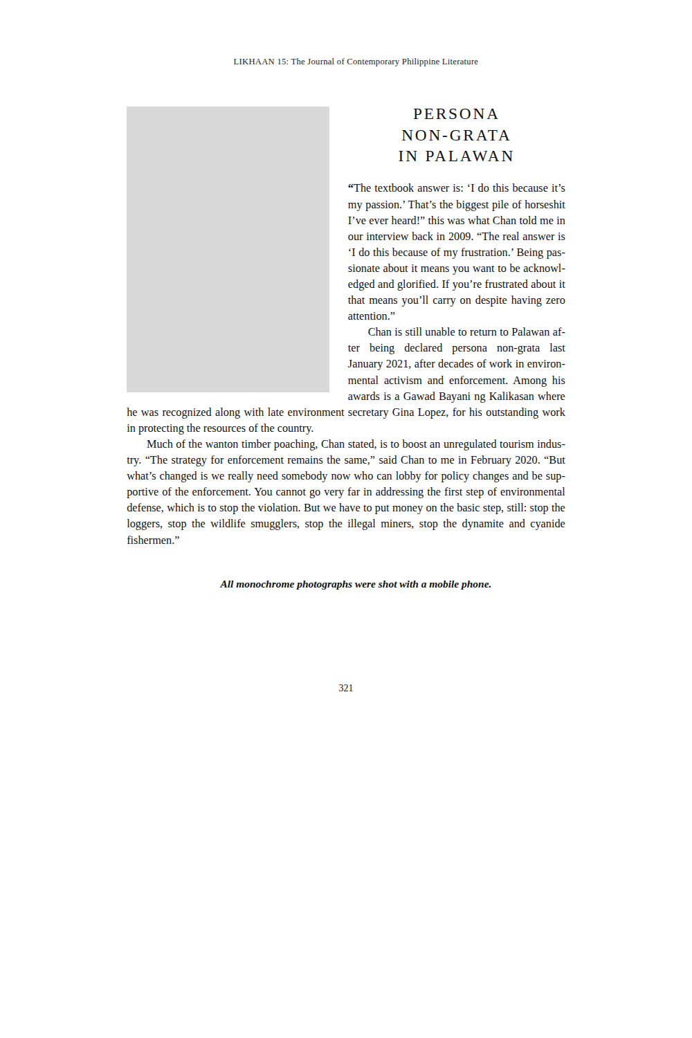LIKHAAN 15: The Journal of Contemporary Philippine Literature
Persona
Non-Grata
in Palawan
“The textbook answer is: ‘I do this because it’s my passion.’ That’s the biggest pile of horseshit I’ve ever heard!” this was what Chan told me in our interview back in 2009. “The real answer is ‘I do this because of my frustration.’ Being passionate about it means you want to be acknowledged and glorified. If you’re frustrated about it that means you’ll carry on despite having zero attention.”
Chan is still unable to return to Palawan after being declared persona non-grata last January 2021, after decades of work in environmental activism and enforcement. Among his awards is a Gawad Bayani ng Kalikasan where he was recognized along with late environment secretary Gina Lopez, for his outstanding work in protecting the resources of the country.
Much of the wanton timber poaching, Chan stated, is to boost an unregulated tourism industry. “The strategy for enforcement remains the same,” said Chan to me in February 2020. “But what’s changed is we really need somebody now who can lobby for policy changes and be supportive of the enforcement. You cannot go very far in addressing the first step of environmental defense, which is to stop the violation. But we have to put money on the basic step, still: stop the loggers, stop the wildlife smugglers, stop the illegal miners, stop the dynamite and cyanide fishermen.”
All monochrome photographs were shot with a mobile phone.
321